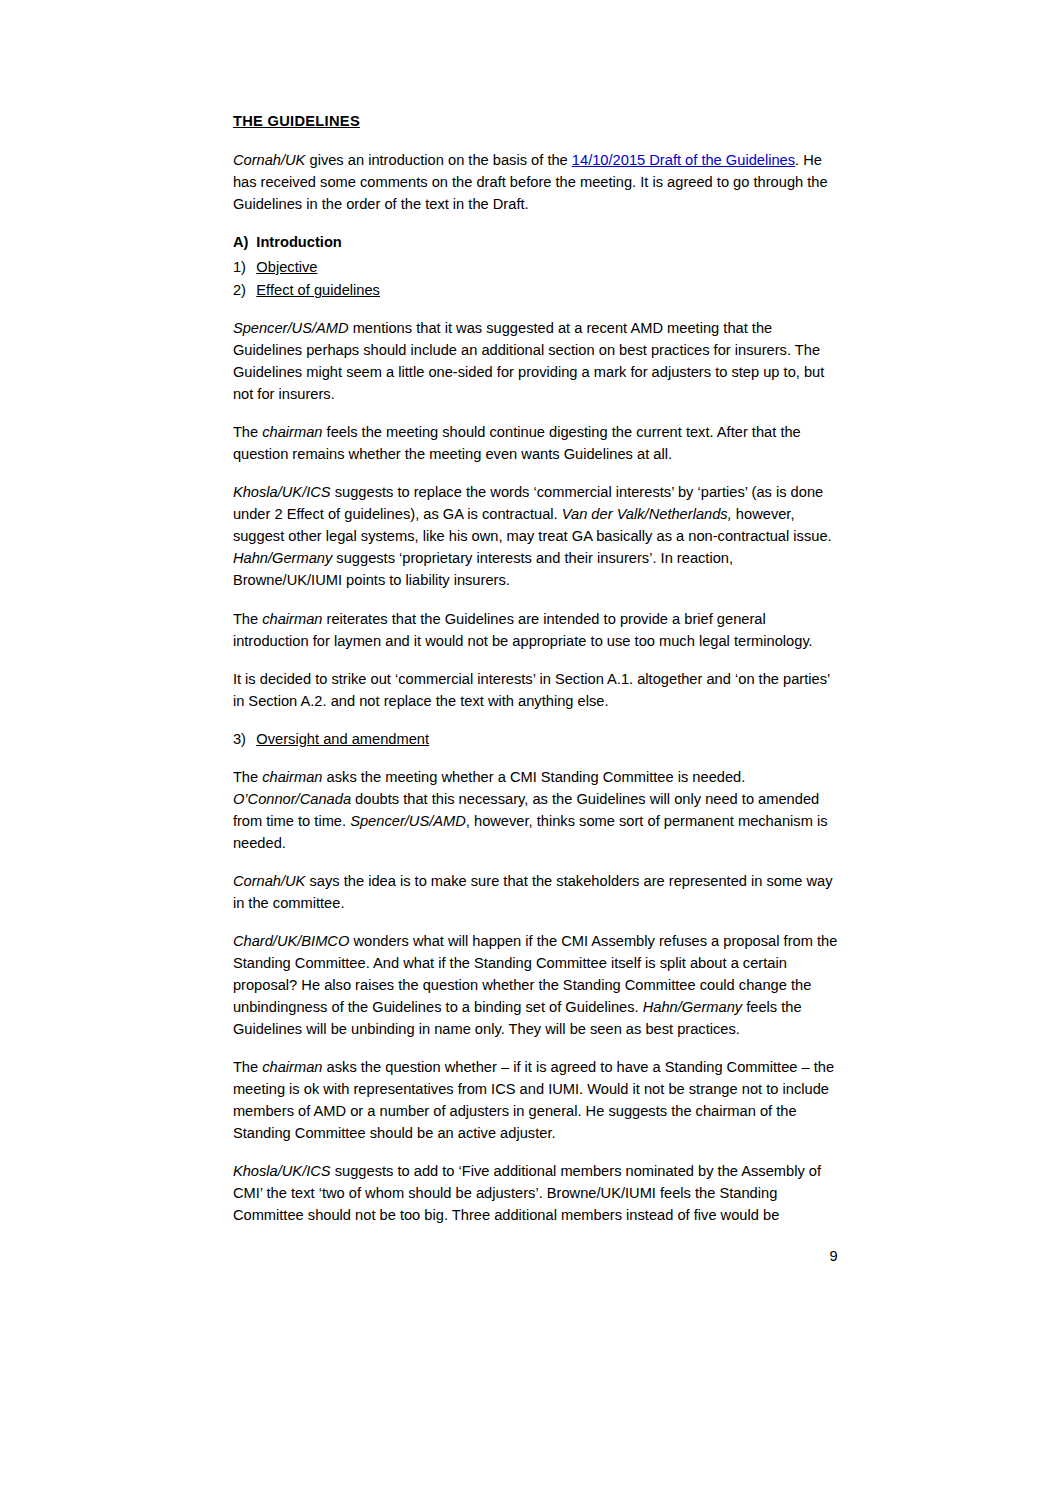THE GUIDELINES
Cornah/UK gives an introduction on the basis of the 14/10/2015 Draft of the Guidelines. He has received some comments on the draft before the meeting. It is agreed to go through the Guidelines in the order of the text in the Draft.
A) Introduction
1) Objective
2) Effect of guidelines
Spencer/US/AMD mentions that it was suggested at a recent AMD meeting that the Guidelines perhaps should include an additional section on best practices for insurers. The Guidelines might seem a little one-sided for providing a mark for adjusters to step up to, but not for insurers.
The chairman feels the meeting should continue digesting the current text. After that the question remains whether the meeting even wants Guidelines at all.
Khosla/UK/ICS suggests to replace the words ‘commercial interests’ by ‘parties’ (as is done under 2 Effect of guidelines), as GA is contractual. Van der Valk/Netherlands, however, suggest other legal systems, like his own, may treat GA basically as a non-contractual issue. Hahn/Germany suggests ‘proprietary interests and their insurers’. In reaction, Browne/UK/IUMI points to liability insurers.
The chairman reiterates that the Guidelines are intended to provide a brief general introduction for laymen and it would not be appropriate to use too much legal terminology.
It is decided to strike out ‘commercial interests’ in Section A.1. altogether and ‘on the parties’ in Section A.2. and not replace the text with anything else.
3) Oversight and amendment
The chairman asks the meeting whether a CMI Standing Committee is needed. O’Connor/Canada doubts that this necessary, as the Guidelines will only need to amended from time to time. Spencer/US/AMD, however, thinks some sort of permanent mechanism is needed.
Cornah/UK says the idea is to make sure that the stakeholders are represented in some way in the committee.
Chard/UK/BIMCO wonders what will happen if the CMI Assembly refuses a proposal from the Standing Committee. And what if the Standing Committee itself is split about a certain proposal? He also raises the question whether the Standing Committee could change the unbindingness of the Guidelines to a binding set of Guidelines. Hahn/Germany feels the Guidelines will be unbinding in name only. They will be seen as best practices.
The chairman asks the question whether – if it is agreed to have a Standing Committee – the meeting is ok with representatives from ICS and IUMI. Would it not be strange not to include members of AMD or a number of adjusters in general. He suggests the chairman of the Standing Committee should be an active adjuster.
Khosla/UK/ICS suggests to add to ‘Five additional members nominated by the Assembly of CMI’ the text ‘two of whom should be adjusters’. Browne/UK/IUMI feels the Standing Committee should not be too big. Three additional members instead of five would be
9